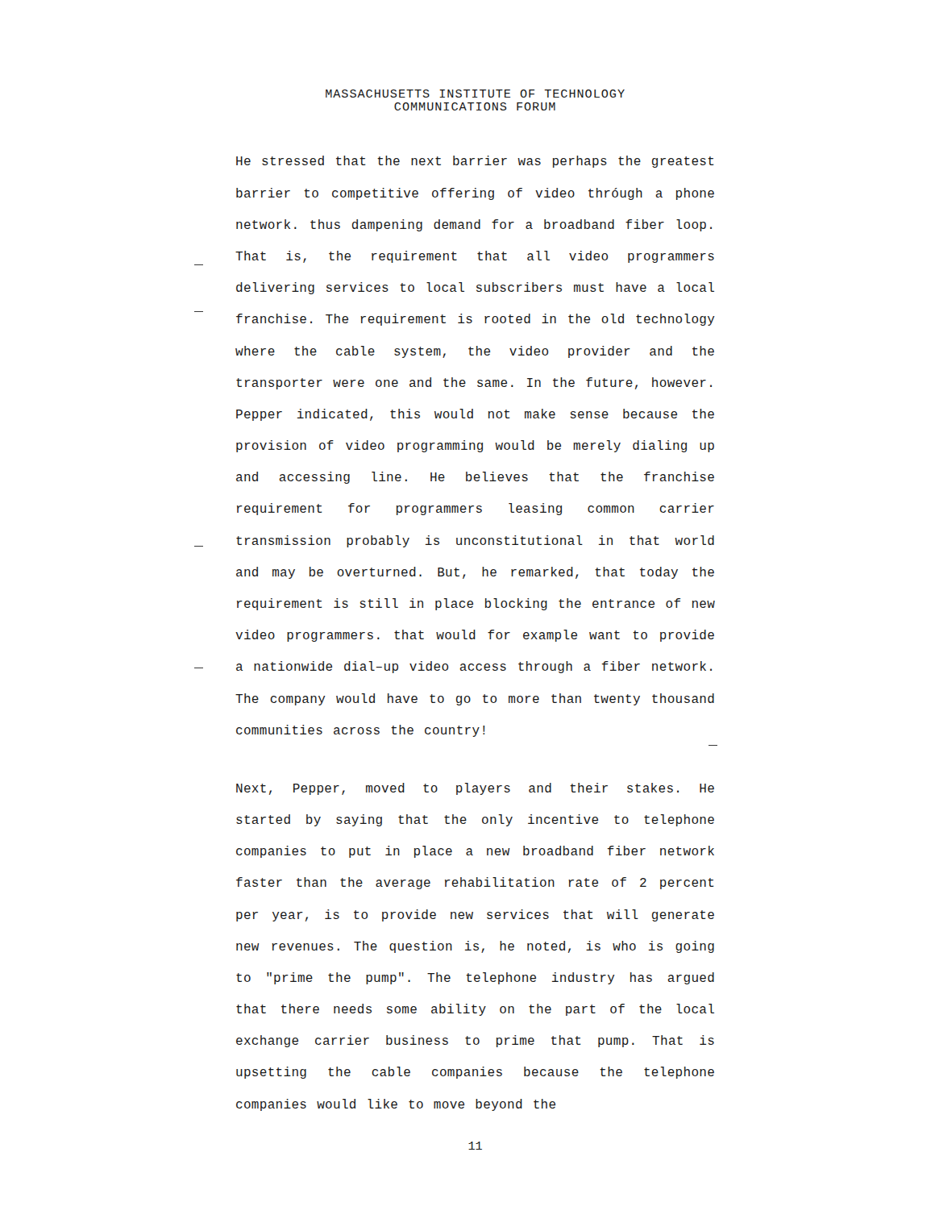MASSACHUSETTS INSTITUTE OF TECHNOLOGY COMMUNICATIONS FORUM
He stressed that the next barrier was perhaps the greatest barrier to competitive offering of video thróugh a phone network. thus dampening demand for a broadband fiber loop. That is, the requirement that all video programmers delivering services to local subscribers must have a local franchise. The requirement is rooted in the old technology where the cable system, the video provider and the transporter were one and the same. In the future, however. Pepper indicated, this would not make sense because the provision of video programming would be merely dialing up and accessing line. He believes that the franchise requirement for programmers leasing common carrier transmission probably is unconstitutional in that world and may be overturned. But, he remarked, that today the requirement is still in place blocking the entrance of new video programmers. that would for example want to provide a nationwide dial–up video access through a fiber network. The company would have to go to more than twenty thousand communities across the country!
Next, Pepper, moved to players and their stakes. He started by saying that the only incentive to telephone companies to put in place a new broadband fiber network faster than the average rehabilitation rate of 2 percent per year, is to provide new services that will generate new revenues. The question is, he noted, is who is going to "prime the pump". The telephone industry has argued that there needs some ability on the part of the local exchange carrier business to prime that pump. That is upsetting the cable companies because the telephone companies would like to move beyond the
11